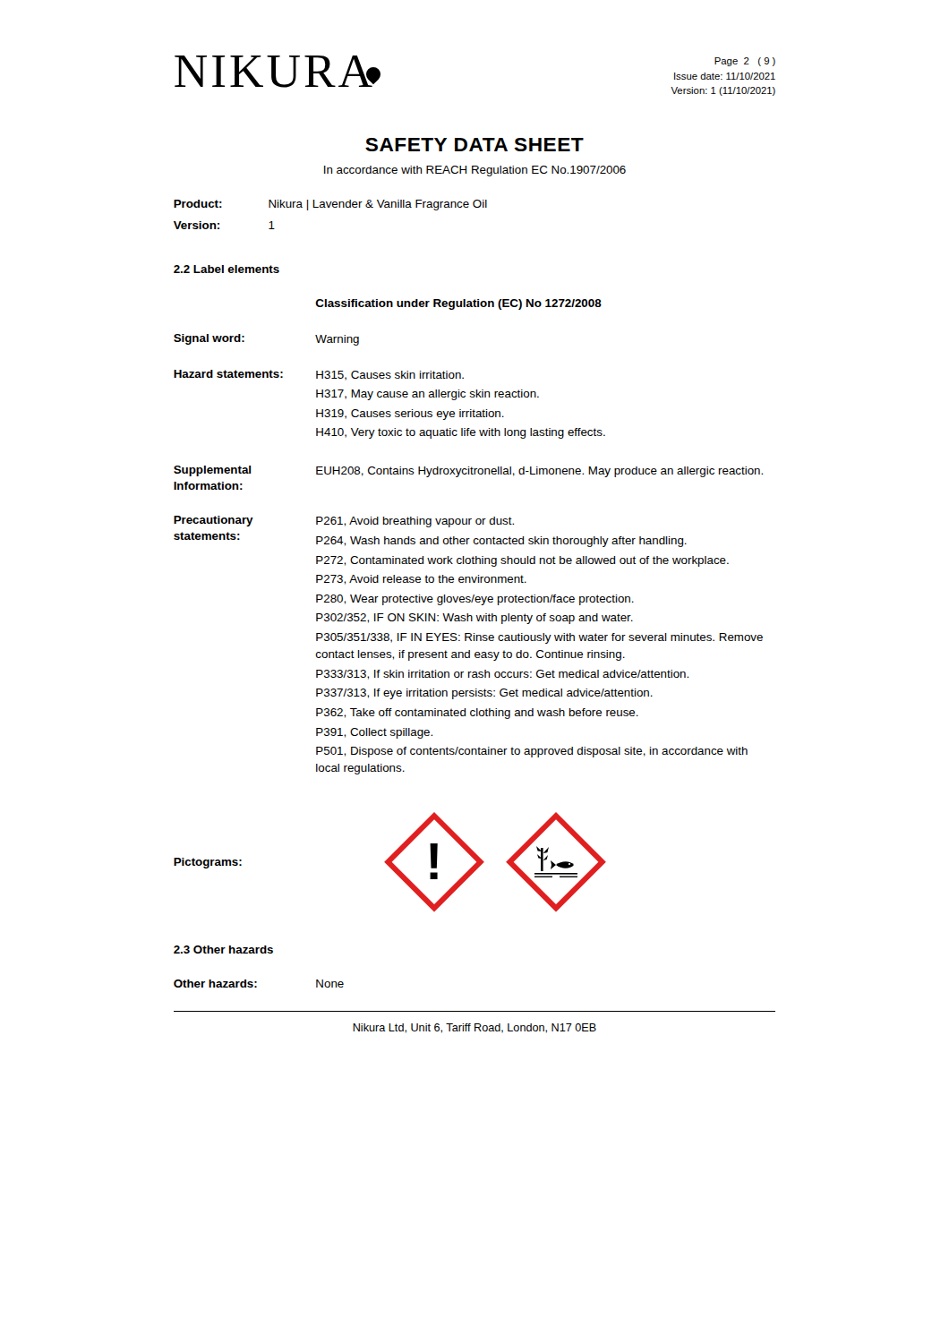NIKURA
Page 2 ( 9 )
Issue date: 11/10/2021
Version: 1 (11/10/2021)
SAFETY DATA SHEET
In accordance with REACH Regulation EC No.1907/2006
Product:
Nikura | Lavender & Vanilla Fragrance Oil
Version:
1
2.2 Label elements
Classification under Regulation (EC) No 1272/2008
Signal word:
Warning
Hazard statements:
H315, Causes skin irritation.
H317, May cause an allergic skin reaction.
H319, Causes serious eye irritation.
H410, Very toxic to aquatic life with long lasting effects.
Supplemental Information:
EUH208, Contains Hydroxycitronellal, d-Limonene. May produce an allergic reaction.
Precautionary statements:
P261, Avoid breathing vapour or dust.
P264, Wash hands and other contacted skin thoroughly after handling.
P272, Contaminated work clothing should not be allowed out of the workplace.
P273, Avoid release to the environment.
P280, Wear protective gloves/eye protection/face protection.
P302/352, IF ON SKIN: Wash with plenty of soap and water.
P305/351/338, IF IN EYES: Rinse cautiously with water for several minutes. Remove contact lenses, if present and easy to do. Continue rinsing.
P333/313, If skin irritation or rash occurs: Get medical advice/attention.
P337/313, If eye irritation persists: Get medical advice/attention.
P362, Take off contaminated clothing and wash before reuse.
P391, Collect spillage.
P501, Dispose of contents/container to approved disposal site, in accordance with local regulations.
Pictograms:
!
2.3 Other hazards
Other hazards:
None
Nikura Ltd, Unit 6, Tariff Road, London, N17 0EB